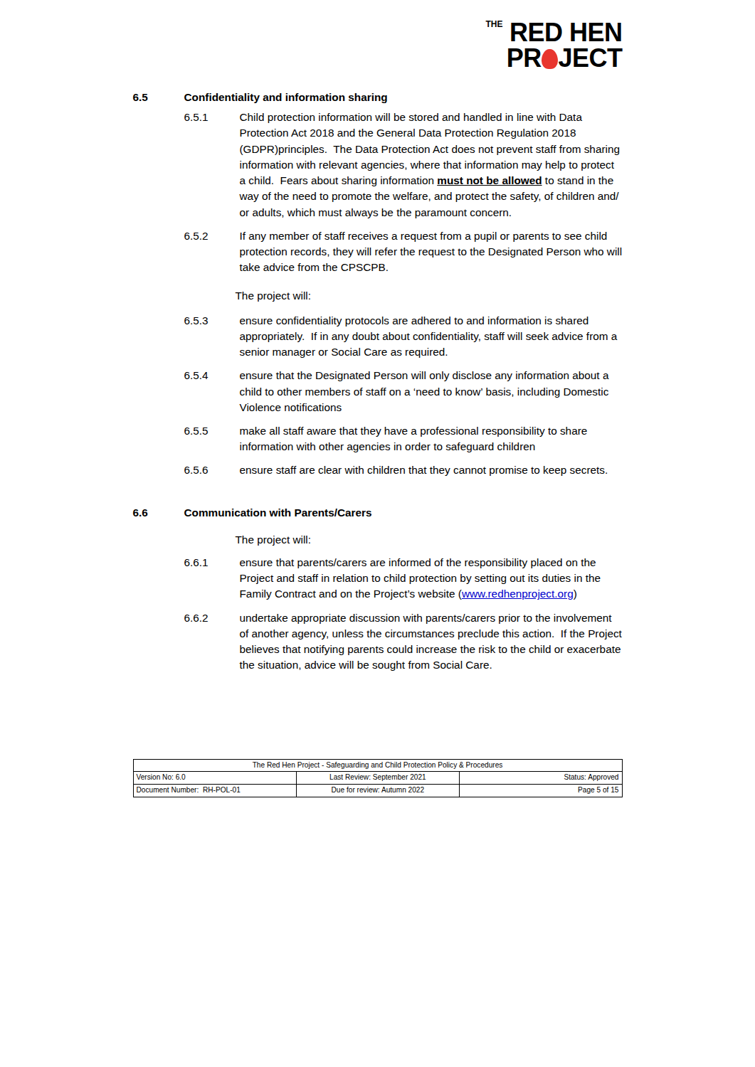THE RED HEN PR JECT
6.5
Confidentiality and information sharing
6.5.1
Child protection information will be stored and handled in line with Data Protection Act 2018 and the General Data Protection Regulation 2018 (GDPR)principles. The Data Protection Act does not prevent staff from sharing information with relevant agencies, where that information may help to protect a child. Fears about sharing information must not be allowed to stand in the way of the need to promote the welfare, and protect the safety, of children and/ or adults, which must always be the paramount concern.
6.5.2
If any member of staff receives a request from a pupil or parents to see child protection records, they will refer the request to the Designated Person who will take advice from the CPSCPB.
The project will:
6.5.3
ensure confidentiality protocols are adhered to and information is shared appropriately. If in any doubt about confidentiality, staff will seek advice from a senior manager or Social Care as required.
6.5.4
ensure that the Designated Person will only disclose any information about a child to other members of staff on a ‘need to know’ basis, including Domestic Violence notifications
6.5.5
make all staff aware that they have a professional responsibility to share information with other agencies in order to safeguard children
6.5.6
ensure staff are clear with children that they cannot promise to keep secrets.
6.6
Communication with Parents/Carers
The project will:
6.6.1
ensure that parents/carers are informed of the responsibility placed on the Project and staff in relation to child protection by setting out its duties in the Family Contract and on the Project’s website (www.redhenproject.org)
6.6.2
undertake appropriate discussion with parents/carers prior to the involvement of another agency, unless the circumstances preclude this action. If the Project believes that notifying parents could increase the risk to the child or exacerbate the situation, advice will be sought from Social Care.
| The Red Hen Project - Safeguarding and Child Protection Policy & Procedures |
| Version No: 6.0 | Last Review: September 2021 | Status: Approved |
| Document Number: RH-POL-01 | Due for review: Autumn 2022 | Page 5 of 15 |